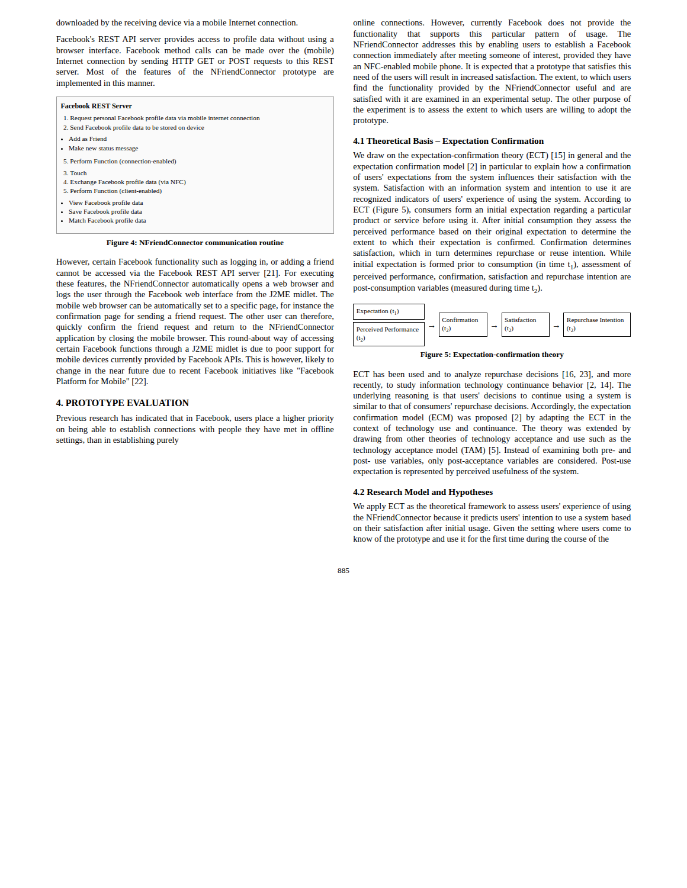downloaded by the receiving device via a mobile Internet connection.
Facebook's REST API server provides access to profile data without using a browser interface. Facebook method calls can be made over the (mobile) Internet connection by sending HTTP GET or POST requests to this REST server. Most of the features of the NFriendConnector prototype are implemented in this manner.
Facebook REST Server
Request personal Facebook profile data via mobile internet connection
Send Facebook profile data to be stored on device
Add as Friend
Make new status message
Perform Function (connection-enabled)
Touch
Exchange Facebook profile data (via NFC)
Perform Function (client-enabled)
View Facebook profile data
Save Facebook profile data
Match Facebook profile data
Figure 4: NFriendConnector communication routine
However, certain Facebook functionality such as logging in, or adding a friend cannot be accessed via the Facebook REST API server [21]. For executing these features, the NFriendConnector automatically opens a web browser and logs the user through the Facebook web interface from the J2ME midlet. The mobile web browser can be automatically set to a specific page, for instance the confirmation page for sending a friend request. The other user can therefore, quickly confirm the friend request and return to the NFriendConnector application by closing the mobile browser. This round-about way of accessing certain Facebook functions through a J2ME midlet is due to poor support for mobile devices currently provided by Facebook APIs. This is however, likely to change in the near future due to recent Facebook initiatives like "Facebook Platform for Mobile" [22].
4. PROTOTYPE EVALUATION
Previous research has indicated that in Facebook, users place a higher priority on being able to establish connections with people they have met in offline settings, than in establishing purely
online connections. However, currently Facebook does not provide the functionality that supports this particular pattern of usage. The NFriendConnector addresses this by enabling users to establish a Facebook connection immediately after meeting someone of interest, provided they have an NFC-enabled mobile phone. It is expected that a prototype that satisfies this need of the users will result in increased satisfaction. The extent, to which users find the functionality provided by the NFriendConnector useful and are satisfied with it are examined in an experimental setup. The other purpose of the experiment is to assess the extent to which users are willing to adopt the prototype.
4.1 Theoretical Basis – Expectation Confirmation
We draw on the expectation-confirmation theory (ECT) [15] in general and the expectation confirmation model [2] in particular to explain how a confirmation of users' expectations from the system influences their satisfaction with the system. Satisfaction with an information system and intention to use it are recognized indicators of users' experience of using the system. According to ECT (Figure 5), consumers form an initial expectation regarding a particular product or service before using it. After initial consumption they assess the perceived performance based on their original expectation to determine the extent to which their expectation is confirmed. Confirmation determines satisfaction, which in turn determines repurchase or reuse intention. While initial expectation is formed prior to consumption (in time t1), assessment of perceived performance, confirmation, satisfaction and repurchase intention are post-consumption variables (measured during time t2).
Expectation (t1)
Perceived Performance (t2)
→
Confirmation (t2)
→
Satisfaction (t2)
→
Repurchase Intention (t2)
Figure 5: Expectation-confirmation theory
ECT has been used and to analyze repurchase decisions [16, 23], and more recently, to study information technology continuance behavior [2, 14]. The underlying reasoning is that users' decisions to continue using a system is similar to that of consumers' repurchase decisions. Accordingly, the expectation confirmation model (ECM) was proposed [2] by adapting the ECT in the context of technology use and continuance. The theory was extended by drawing from other theories of technology acceptance and use such as the technology acceptance model (TAM) [5]. Instead of examining both pre- and post- use variables, only post-acceptance variables are considered. Post-use expectation is represented by perceived usefulness of the system.
4.2 Research Model and Hypotheses
We apply ECT as the theoretical framework to assess users' experience of using the NFriendConnector because it predicts users' intention to use a system based on their satisfaction after initial usage. Given the setting where users come to know of the prototype and use it for the first time during the course of the
885